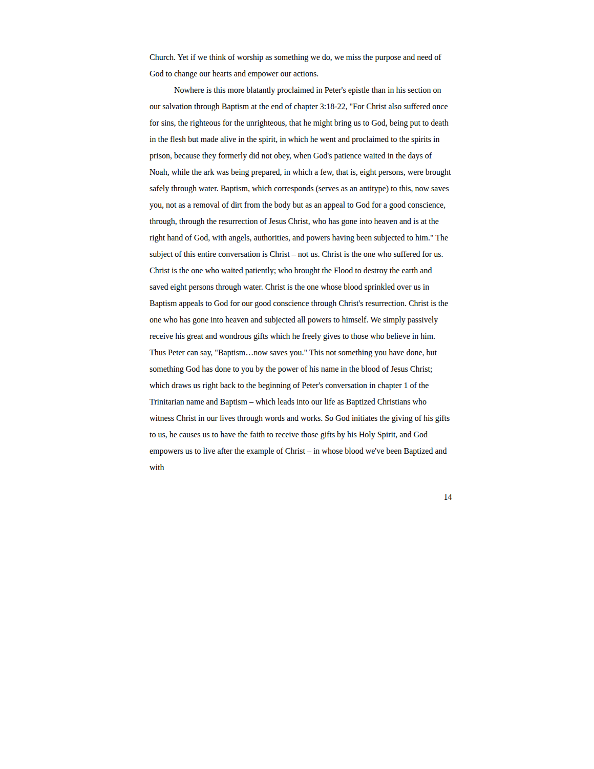Church. Yet if we think of worship as something we do, we miss the purpose and need of God to change our hearts and empower our actions.
Nowhere is this more blatantly proclaimed in Peter's epistle than in his section on our salvation through Baptism at the end of chapter 3:18-22, "For Christ also suffered once for sins, the righteous for the unrighteous, that he might bring us to God, being put to death in the flesh but made alive in the spirit, in which he went and proclaimed to the spirits in prison, because they formerly did not obey, when God's patience waited in the days of Noah, while the ark was being prepared, in which a few, that is, eight persons, were brought safely through water. Baptism, which corresponds (serves as an antitype) to this, now saves you, not as a removal of dirt from the body but as an appeal to God for a good conscience, through, through the resurrection of Jesus Christ, who has gone into heaven and is at the right hand of God, with angels, authorities, and powers having been subjected to him." The subject of this entire conversation is Christ – not us. Christ is the one who suffered for us. Christ is the one who waited patiently; who brought the Flood to destroy the earth and saved eight persons through water. Christ is the one whose blood sprinkled over us in Baptism appeals to God for our good conscience through Christ's resurrection. Christ is the one who has gone into heaven and subjected all powers to himself. We simply passively receive his great and wondrous gifts which he freely gives to those who believe in him. Thus Peter can say, "Baptism…now saves you." This not something you have done, but something God has done to you by the power of his name in the blood of Jesus Christ; which draws us right back to the beginning of Peter's conversation in chapter 1 of the Trinitarian name and Baptism – which leads into our life as Baptized Christians who witness Christ in our lives through words and works. So God initiates the giving of his gifts to us, he causes us to have the faith to receive those gifts by his Holy Spirit, and God empowers us to live after the example of Christ – in whose blood we've been Baptized and with
14